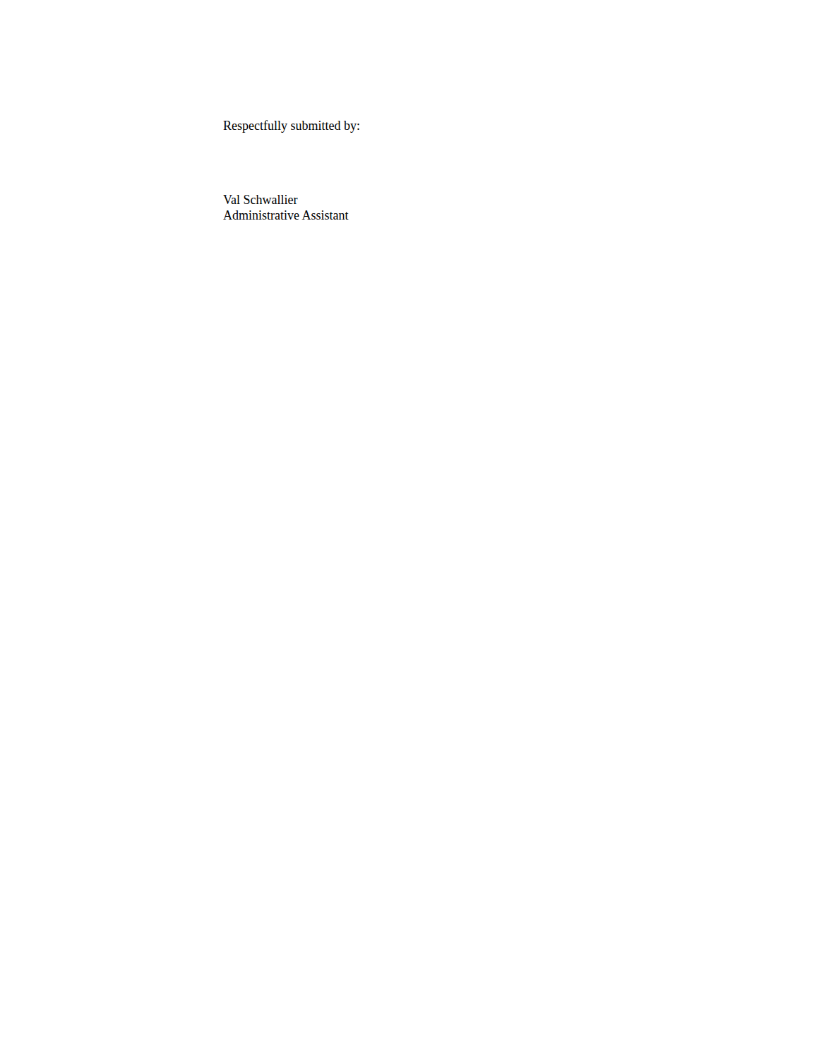Respectfully submitted by:
Val Schwallier
Administrative Assistant